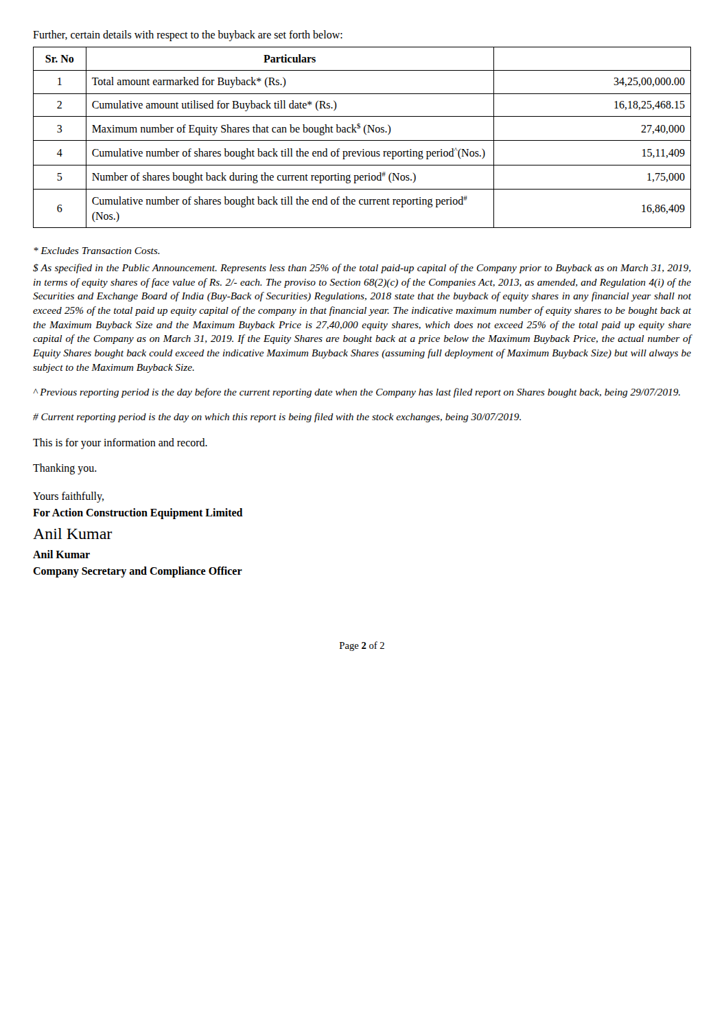Further, certain details with respect to the buyback are set forth below:
| Sr. No | Particulars | |
| --- | --- | --- |
| 1 | Total amount earmarked for Buyback* (Rs.) | 34,25,00,000.00 |
| 2 | Cumulative amount utilised for Buyback till date* (Rs.) | 16,18,25,468.15 |
| 3 | Maximum number of Equity Shares that can be bought back $ (Nos.) | 27,40,000 |
| 4 | Cumulative number of shares bought back till the end of previous reporting period ^ (Nos.) | 15,11,409 |
| 5 | Number of shares bought back during the current reporting period # (Nos.) | 1,75,000 |
| 6 | Cumulative number of shares bought back till the end of the current reporting period # (Nos.) | 16,86,409 |
* Excludes Transaction Costs.
$ As specified in the Public Announcement. Represents less than 25% of the total paid-up capital of the Company prior to Buyback as on March 31, 2019, in terms of equity shares of face value of Rs. 2/- each. The proviso to Section 68(2)(c) of the Companies Act, 2013, as amended, and Regulation 4(i) of the Securities and Exchange Board of India (Buy-Back of Securities) Regulations, 2018 state that the buyback of equity shares in any financial year shall not exceed 25% of the total paid up equity capital of the company in that financial year. The indicative maximum number of equity shares to be bought back at the Maximum Buyback Size and the Maximum Buyback Price is 27,40,000 equity shares, which does not exceed 25% of the total paid up equity share capital of the Company as on March 31, 2019. If the Equity Shares are bought back at a price below the Maximum Buyback Price, the actual number of Equity Shares bought back could exceed the indicative Maximum Buyback Shares (assuming full deployment of Maximum Buyback Size) but will always be subject to the Maximum Buyback Size.
^ Previous reporting period is the day before the current reporting date when the Company has last filed report on Shares bought back, being 29/07/2019.
# Current reporting period is the day on which this report is being filed with the stock exchanges, being 30/07/2019.
This is for your information and record.
Thanking you.
Yours faithfully,
For Action Construction Equipment Limited
Anil Kumar
Anil Kumar
Company Secretary and Compliance Officer
Page 2 of 2